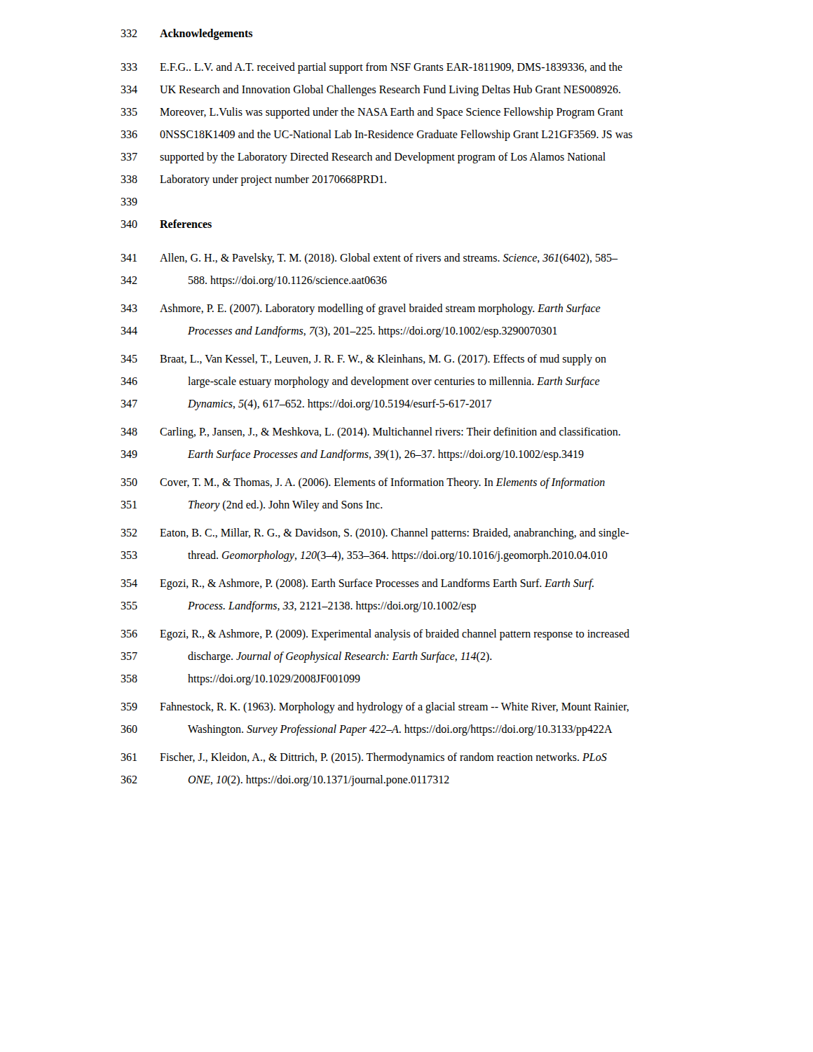332
Acknowledgements
333
E.F.G.. L.V. and A.T. received partial support from NSF Grants EAR-1811909, DMS-1839336, and the
334
UK Research and Innovation Global Challenges Research Fund Living Deltas Hub Grant NES008926.
335
Moreover, L.Vulis was supported under the NASA Earth and Space Science Fellowship Program Grant
336
0NSSC18K1409 and the UC-National Lab In-Residence Graduate Fellowship Grant L21GF3569. JS was
337
supported by the Laboratory Directed Research and Development program of Los Alamos National
338
Laboratory under project number 20170668PRD1.
339
340
References
341
342
Allen, G. H., & Pavelsky, T. M. (2018). Global extent of rivers and streams. Science, 361(6402), 585–588. https://doi.org/10.1126/science.aat0636
343
344
Ashmore, P. E. (2007). Laboratory modelling of gravel braided stream morphology. Earth Surface Processes and Landforms, 7(3), 201–225. https://doi.org/10.1002/esp.3290070301
345
346
347
Braat, L., Van Kessel, T., Leuven, J. R. F. W., & Kleinhans, M. G. (2017). Effects of mud supply onlarge-scale estuary morphology and development over centuries to millennia. Earth Surface Dynamics, 5(4), 617–652. https://doi.org/10.5194/esurf-5-617-2017
348
349
Carling, P., Jansen, J., & Meshkova, L. (2014). Multichannel rivers: Their definition and classification.Earth Surface Processes and Landforms, 39(1), 26–37. https://doi.org/10.1002/esp.3419
350
351
Cover, T. M., & Thomas, J. A. (2006). Elements of Information Theory. In Elements of Information Theory (2nd ed.). John Wiley and Sons Inc.
352
353
Eaton, B. C., Millar, R. G., & Davidson, S. (2010). Channel patterns: Braided, anabranching, and single-thread. Geomorphology, 120(3–4), 353–364. https://doi.org/10.1016/j.geomorph.2010.04.010
354
355
Egozi, R., & Ashmore, P. (2008). Earth Surface Processes and Landforms Earth Surf. Earth Surf. Process. Landforms, 33, 2121–2138. https://doi.org/10.1002/esp
356
357
358
Egozi, R., & Ashmore, P. (2009). Experimental analysis of braided channel pattern response to increaseddischarge. Journal of Geophysical Research: Earth Surface, 114(2). https://doi.org/10.1029/2008JF001099
359
360
Fahnestock, R. K. (1963). Morphology and hydrology of a glacial stream -- White River, Mount Rainier,Washington. Survey Professional Paper 422–A. https://doi.org/https://doi.org/10.3133/pp422A
361
362
Fischer, J., Kleidon, A., & Dittrich, P. (2015). Thermodynamics of random reaction networks. PLoS ONE, 10(2). https://doi.org/10.1371/journal.pone.0117312